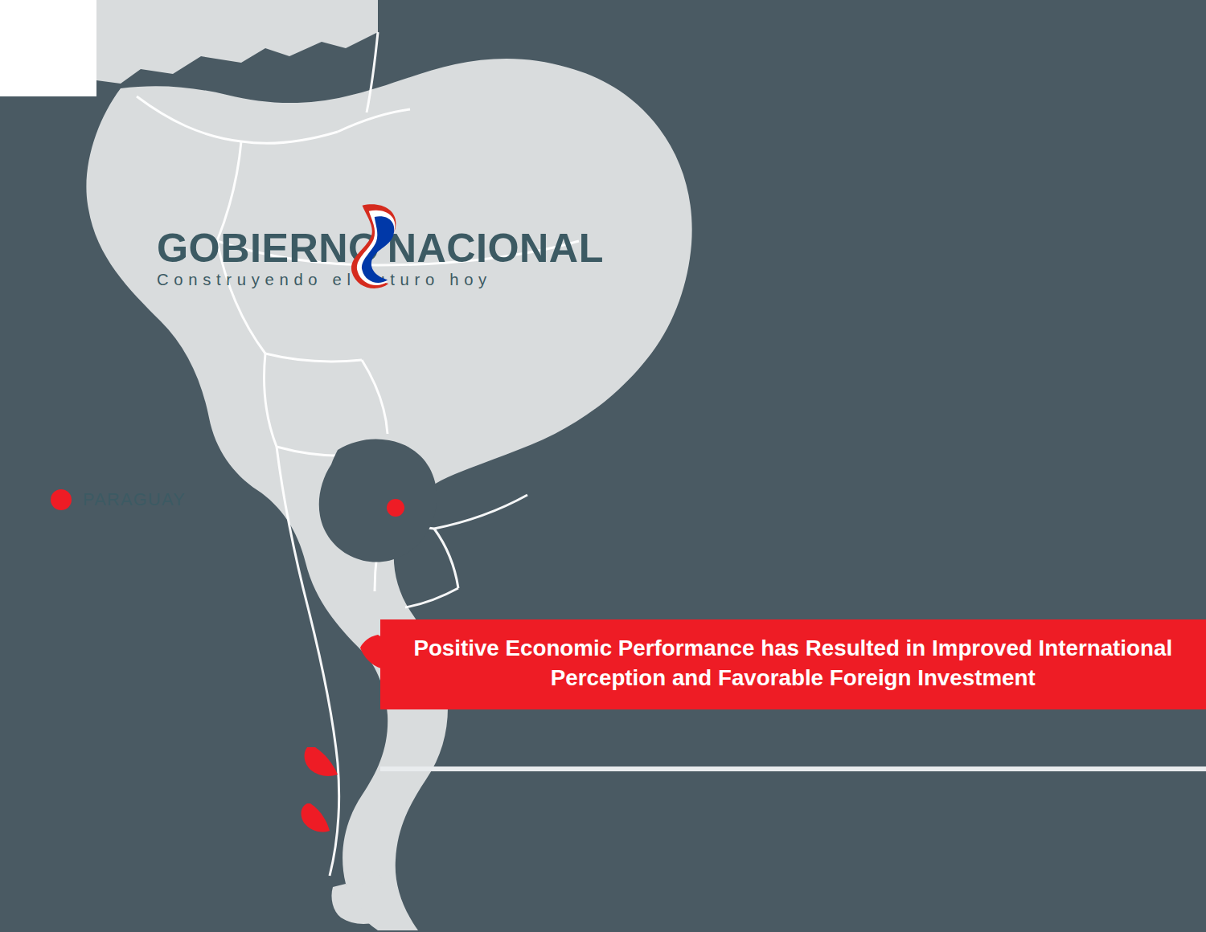GOBIERNONACIONAL
Construyendo el futuro hoy
PARAGUAY
Positive Economic Performance has Resulted in Improved International Perception and Favorable Foreign Investment